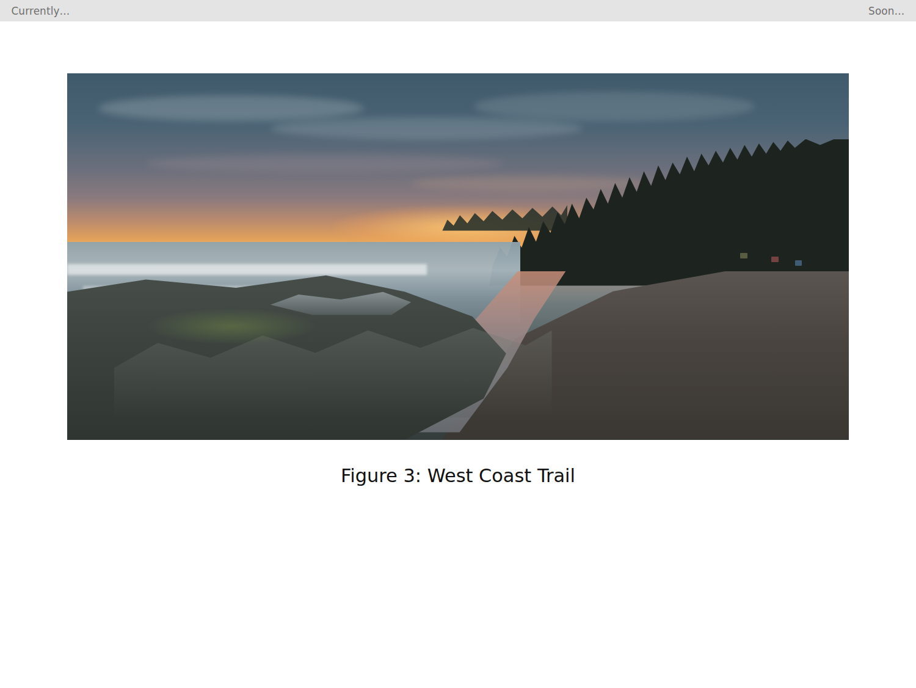Currently… Soon…
Figure 3: West Coast Trail